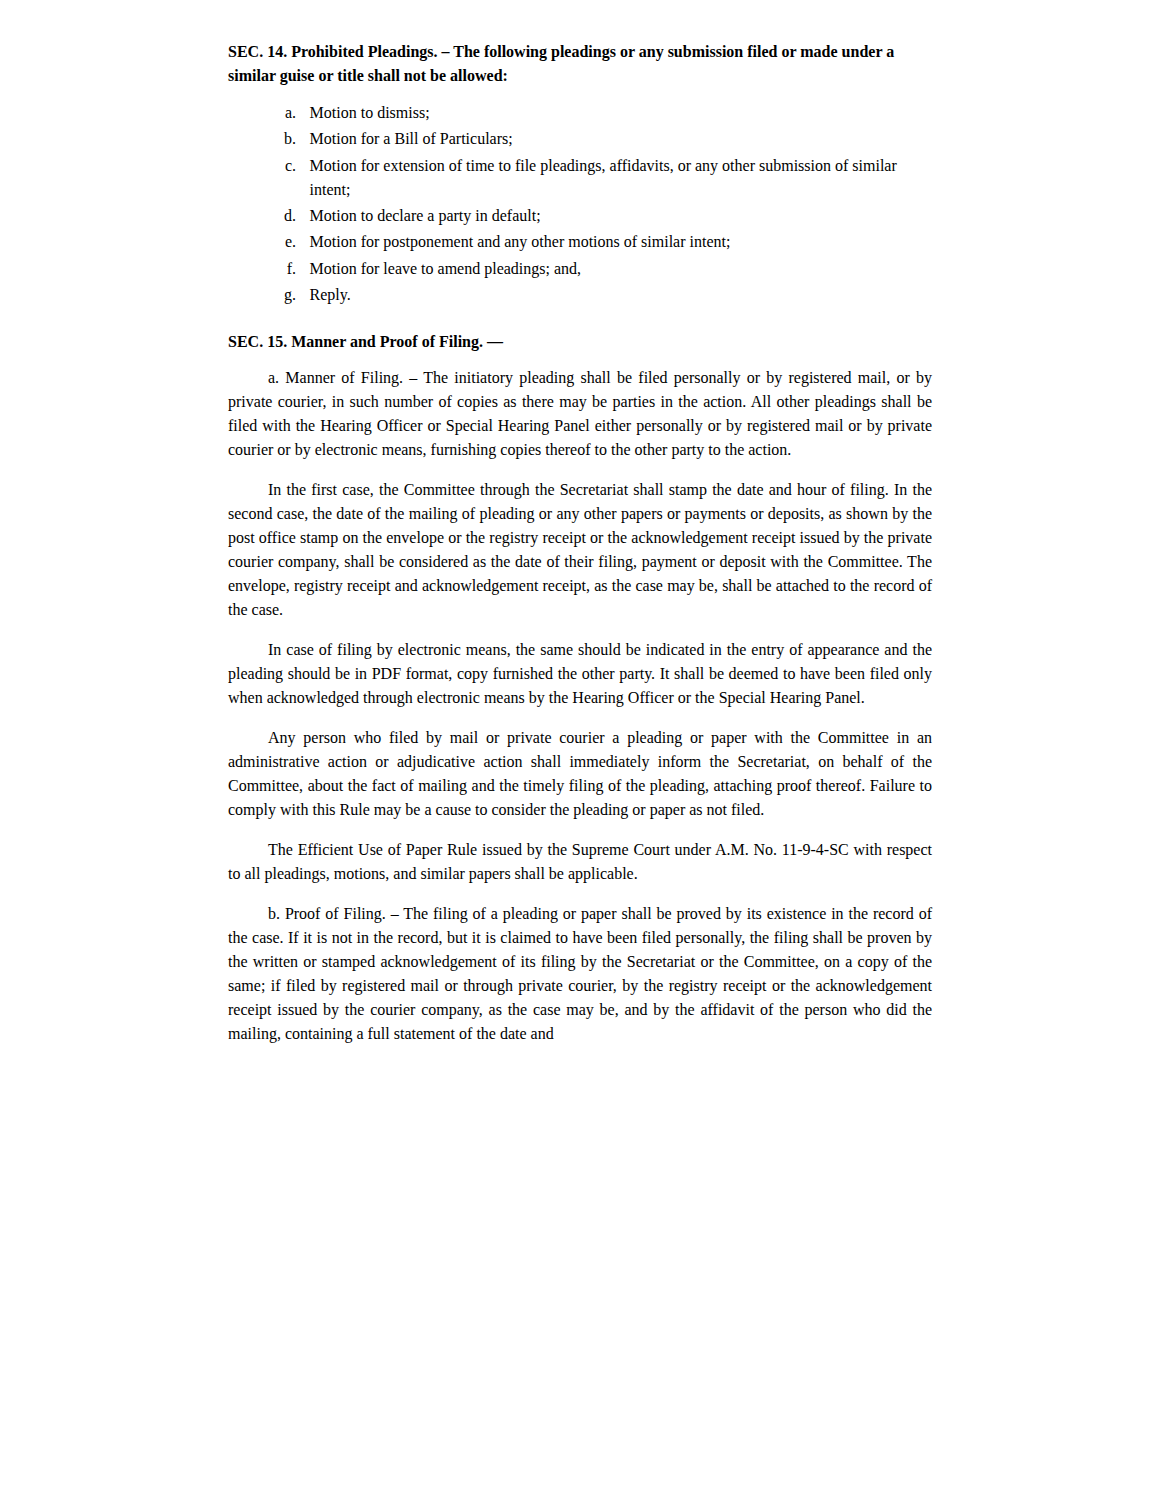SEC. 14. Prohibited Pleadings. – The following pleadings or any submission filed or made under a similar guise or title shall not be allowed:
Motion to dismiss;
Motion for a Bill of Particulars;
Motion for extension of time to file pleadings, affidavits, or any other submission of similar intent;
Motion to declare a party in default;
Motion for postponement and any other motions of similar intent;
Motion for leave to amend pleadings; and,
Reply.
SEC. 15. Manner and Proof of Filing. —
a. Manner of Filing. – The initiatory pleading shall be filed personally or by registered mail, or by private courier, in such number of copies as there may be parties in the action. All other pleadings shall be filed with the Hearing Officer or Special Hearing Panel either personally or by registered mail or by private courier or by electronic means, furnishing copies thereof to the other party to the action.
In the first case, the Committee through the Secretariat shall stamp the date and hour of filing. In the second case, the date of the mailing of pleading or any other papers or payments or deposits, as shown by the post office stamp on the envelope or the registry receipt or the acknowledgement receipt issued by the private courier company, shall be considered as the date of their filing, payment or deposit with the Committee. The envelope, registry receipt and acknowledgement receipt, as the case may be, shall be attached to the record of the case.
In case of filing by electronic means, the same should be indicated in the entry of appearance and the pleading should be in PDF format, copy furnished the other party. It shall be deemed to have been filed only when acknowledged through electronic means by the Hearing Officer or the Special Hearing Panel.
Any person who filed by mail or private courier a pleading or paper with the Committee in an administrative action or adjudicative action shall immediately inform the Secretariat, on behalf of the Committee, about the fact of mailing and the timely filing of the pleading, attaching proof thereof. Failure to comply with this Rule may be a cause to consider the pleading or paper as not filed.
The Efficient Use of Paper Rule issued by the Supreme Court under A.M. No. 11-9-4-SC with respect to all pleadings, motions, and similar papers shall be applicable.
b. Proof of Filing. – The filing of a pleading or paper shall be proved by its existence in the record of the case. If it is not in the record, but it is claimed to have been filed personally, the filing shall be proven by the written or stamped acknowledgement of its filing by the Secretariat or the Committee, on a copy of the same; if filed by registered mail or through private courier, by the registry receipt or the acknowledgement receipt issued by the courier company, as the case may be, and by the affidavit of the person who did the mailing, containing a full statement of the date and